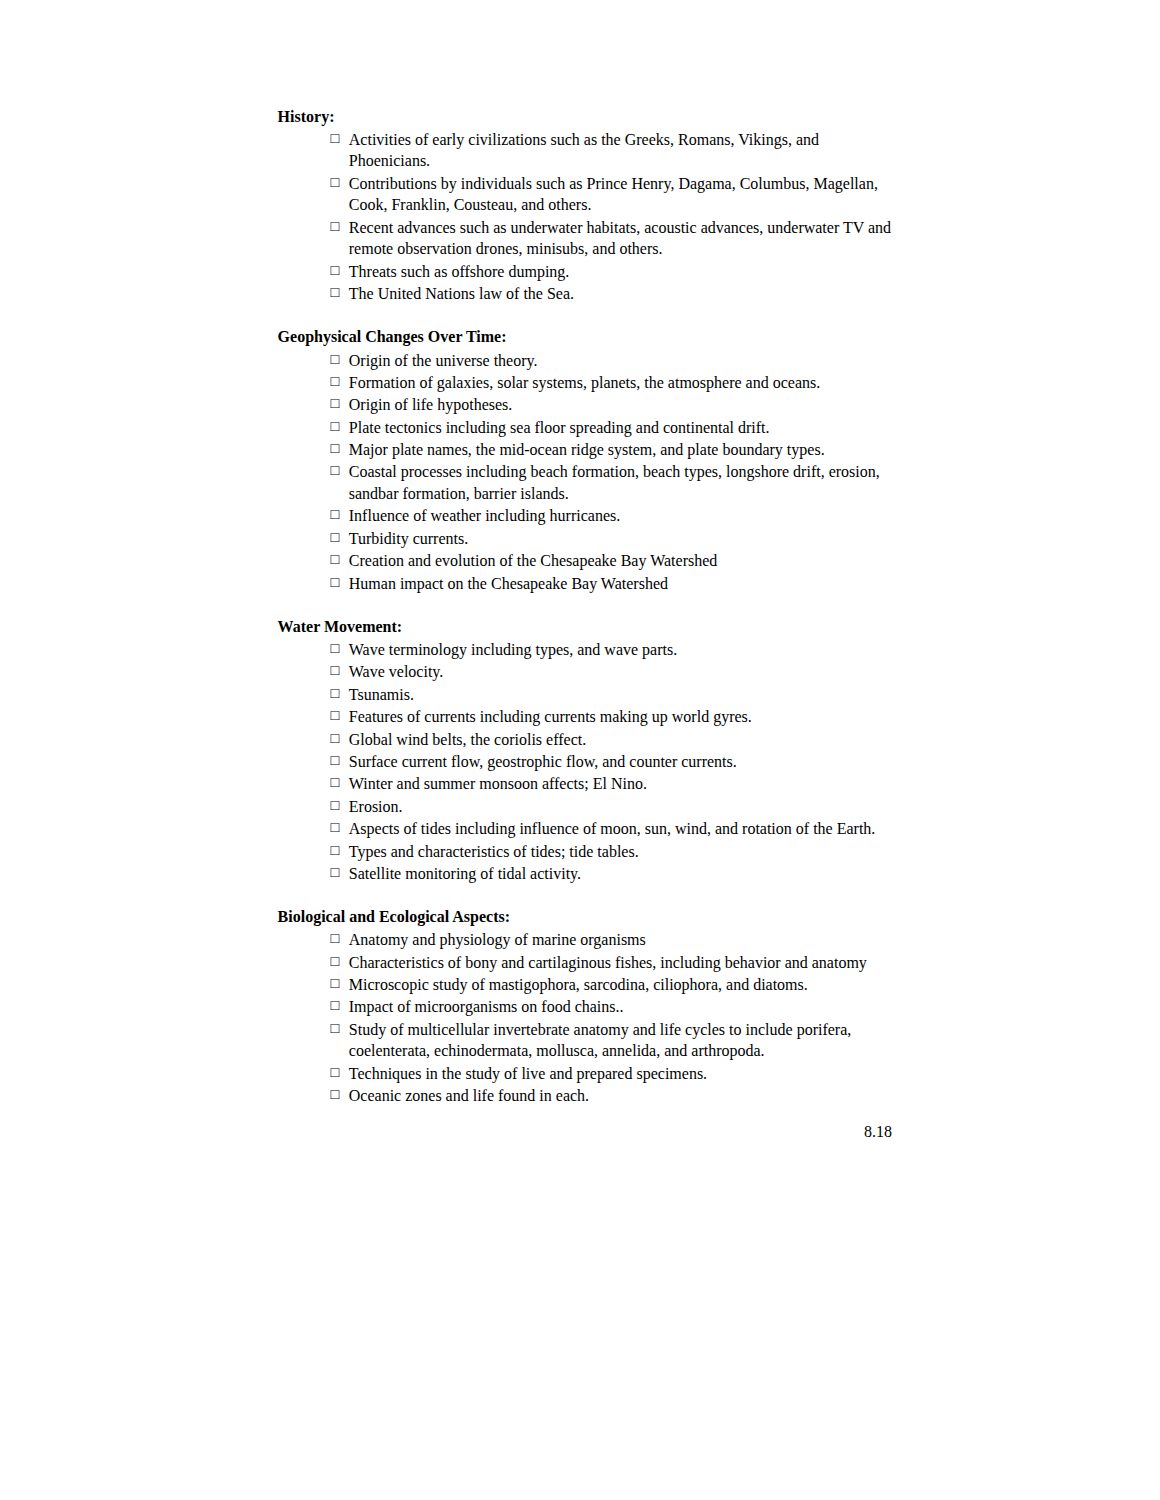History:
Activities of early civilizations such as the Greeks, Romans, Vikings, and Phoenicians.
Contributions by individuals such as Prince Henry, Dagama, Columbus, Magellan, Cook, Franklin, Cousteau, and others.
Recent advances such as underwater habitats, acoustic advances, underwater TV and remote observation drones, minisubs, and others.
Threats such as offshore dumping.
The United Nations law of the Sea.
Geophysical Changes Over Time:
Origin of the universe theory.
Formation of galaxies, solar systems, planets, the atmosphere and oceans.
Origin of life hypotheses.
Plate tectonics including sea floor spreading and continental drift.
Major plate names, the mid-ocean ridge system, and plate boundary types.
Coastal processes including beach formation, beach types, longshore drift, erosion, sandbar formation, barrier islands.
Influence of weather including hurricanes.
Turbidity currents.
Creation and evolution of the Chesapeake Bay Watershed
Human impact on the Chesapeake Bay Watershed
Water Movement:
Wave terminology including types, and wave parts.
Wave velocity.
Tsunamis.
Features of currents including currents making up world gyres.
Global wind belts, the coriolis effect.
Surface current flow, geostrophic flow, and counter currents.
Winter and summer monsoon affects; El Nino.
Erosion.
Aspects of tides including influence of moon, sun, wind, and rotation of the Earth.
Types and characteristics of tides; tide tables.
Satellite monitoring of tidal activity.
Biological and Ecological Aspects:
Anatomy and physiology of marine organisms
Characteristics of bony and cartilaginous fishes, including behavior and anatomy
Microscopic study of mastigophora, sarcodina, ciliophora, and diatoms.
Impact of microorganisms on food chains..
Study of multicellular invertebrate anatomy and life cycles to include porifera, coelenterata, echinodermata, mollusca, annelida, and arthropoda.
Techniques in the study of live and prepared specimens.
Oceanic zones and life found in each.
8.18